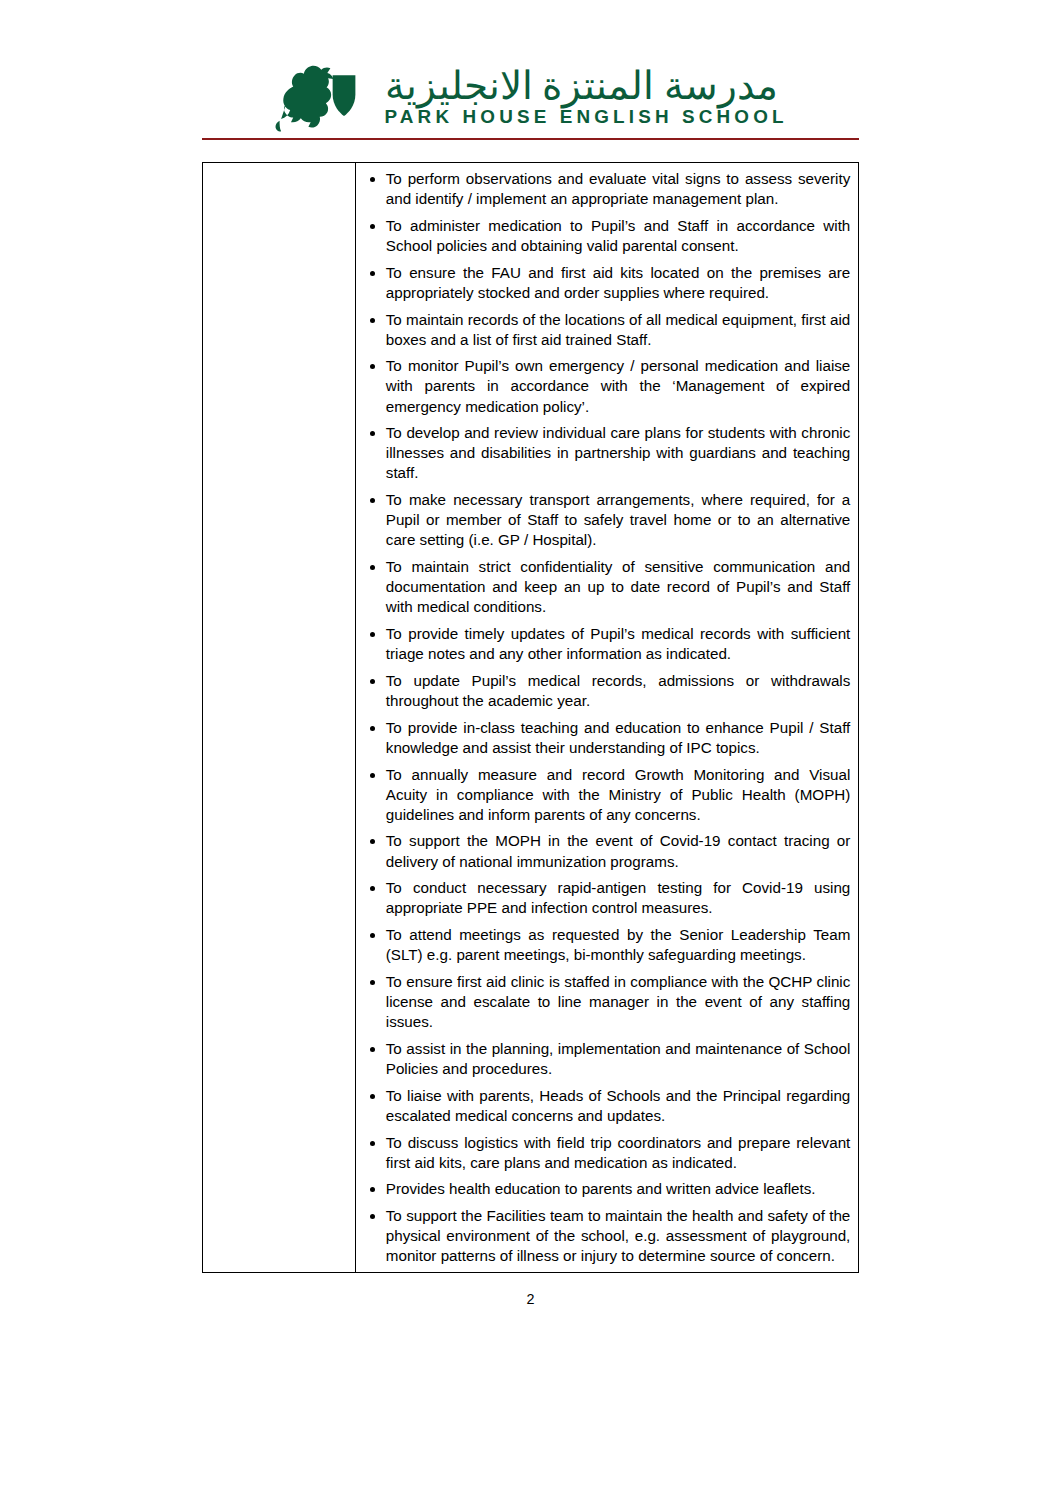مدرسة المنتزة الانجليزية PARK HOUSE ENGLISH SCHOOL
| | To perform observations and evaluate vital signs to assess severity and identify / implement an appropriate management plan. To administer medication to Pupil’s and Staff in accordance with School policies and obtaining valid parental consent. To ensure the FAU and first aid kits located on the premises are appropriately stocked and order supplies where required. To maintain records of the locations of all medical equipment, first aid boxes and a list of first aid trained Staff. To monitor Pupil’s own emergency / personal medication and liaise with parents in accordance with the ‘Management of expired emergency medication policy’. To develop and review individual care plans for students with chronic illnesses and disabilities in partnership with guardians and teaching staff. To make necessary transport arrangements, where required, for a Pupil or member of Staff to safely travel home or to an alternative care setting (i.e. GP / Hospital). To maintain strict confidentiality of sensitive communication and documentation and keep an up to date record of Pupil’s and Staff with medical conditions. To provide timely updates of Pupil’s medical records with sufficient triage notes and any other information as indicated. To update Pupil’s medical records, admissions or withdrawals throughout the academic year. To provide in-class teaching and education to enhance Pupil / Staff knowledge and assist their understanding of IPC topics. To annually measure and record Growth Monitoring and Visual Acuity in compliance with the Ministry of Public Health (MOPH) guidelines and inform parents of any concerns. To support the MOPH in the event of Covid-19 contact tracing or delivery of national immunization programs. To conduct necessary rapid-antigen testing for Covid-19 using appropriate PPE and infection control measures. To attend meetings as requested by the Senior Leadership Team (SLT) e.g. parent meetings, bi-monthly safeguarding meetings. To ensure first aid clinic is staffed in compliance with the QCHP clinic license and escalate to line manager in the event of any staffing issues. To assist in the planning, implementation and maintenance of School Policies and procedures. To liaise with parents, Heads of Schools and the Principal regarding escalated medical concerns and updates. To discuss logistics with field trip coordinators and prepare relevant first aid kits, care plans and medication as indicated. Provides health education to parents and written advice leaflets. To support the Facilities team to maintain the health and safety of the physical environment of the school, e.g. assessment of playground, monitor patterns of illness or injury to determine source of concern. |
2